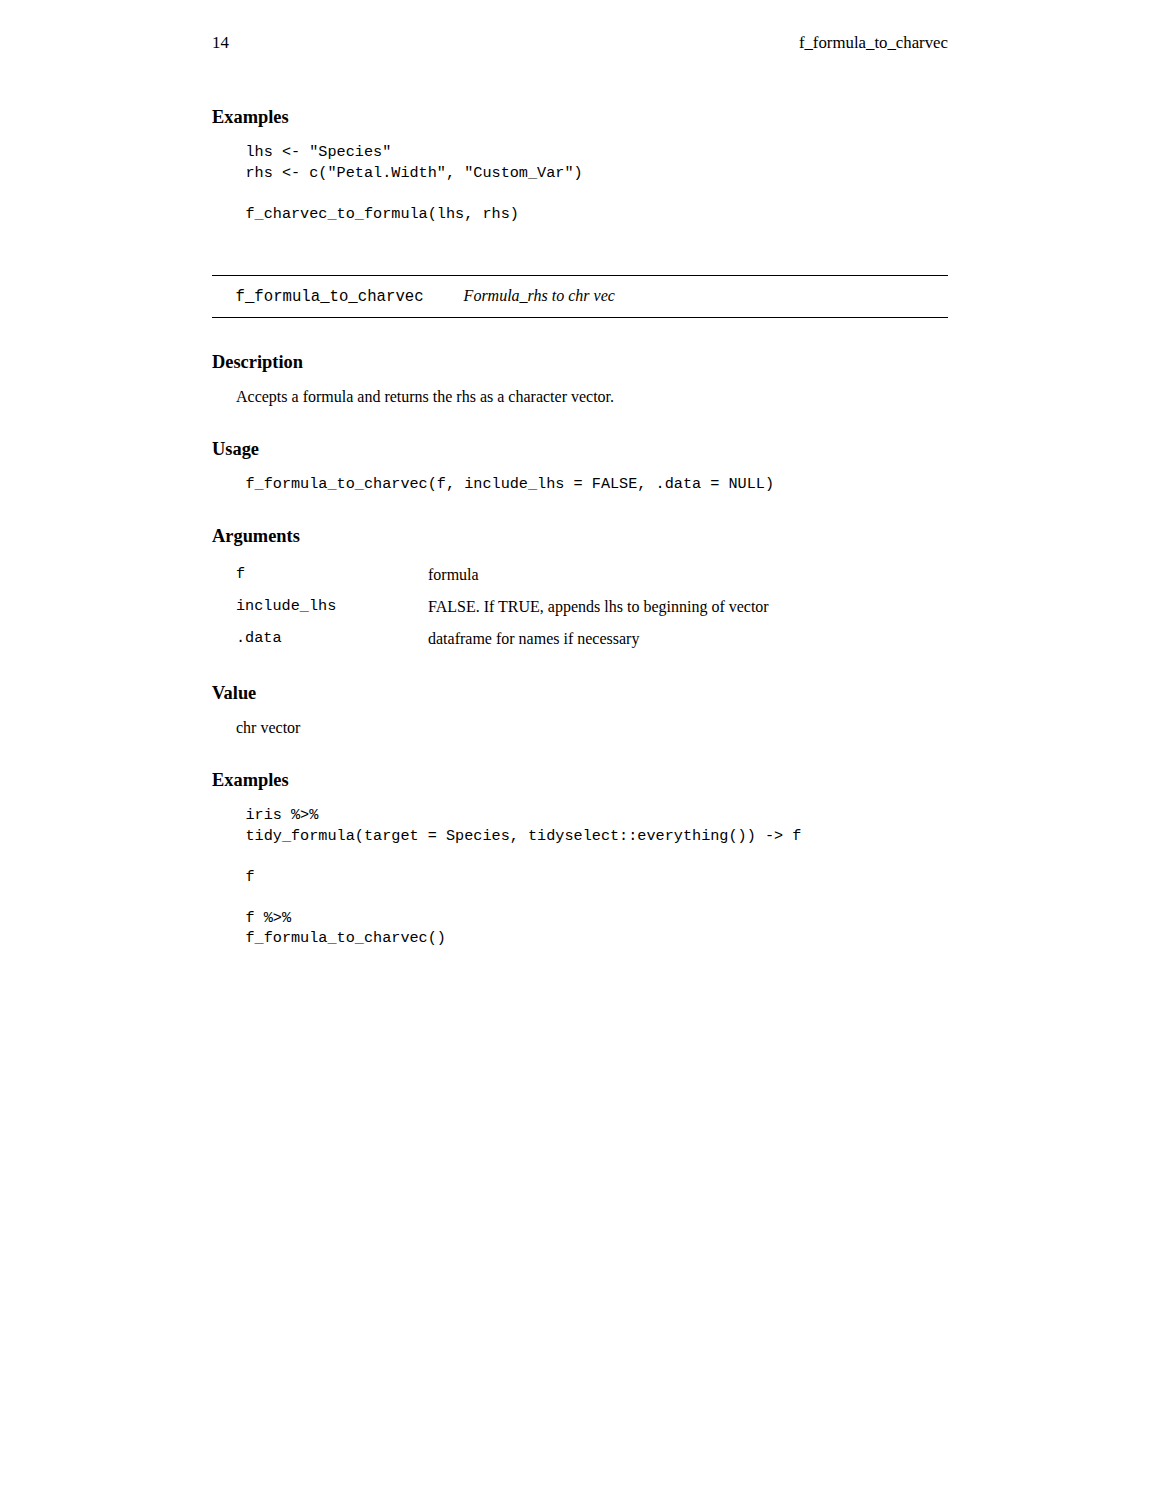14 f_formula_to_charvec
Examples
lhs <- "Species"
rhs <- c("Petal.Width", "Custom_Var")

f_charvec_to_formula(lhs, rhs)
f_formula_to_charvec Formula_rhs to chr vec
Description
Accepts a formula and returns the rhs as a character vector.
Usage
f_formula_to_charvec(f, include_lhs = FALSE, .data = NULL)
Arguments
f
formula
include_lhs
FALSE. If TRUE, appends lhs to beginning of vector
.data
dataframe for names if necessary
Value
chr vector
Examples
iris %>%
tidy_formula(target = Species, tidyselect::everything()) -> f

f

f %>%
f_formula_to_charvec()